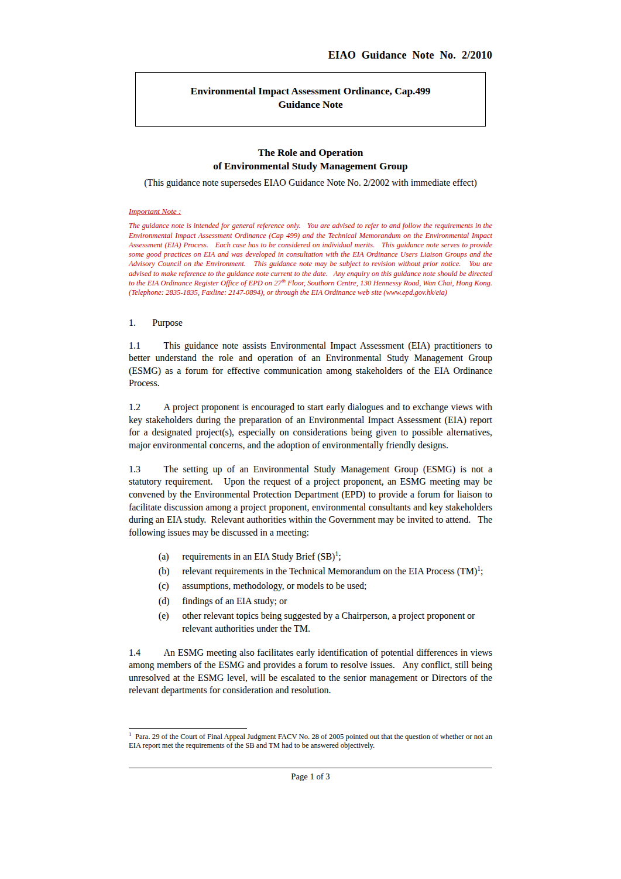EIAO Guidance Note No. 2/2010
Environmental Impact Assessment Ordinance, Cap.499
Guidance Note
The Role and Operation
of Environmental Study Management Group
(This guidance note supersedes EIAO Guidance Note No. 2/2002 with immediate effect)
Important Note :
The guidance note is intended for general reference only. You are advised to refer to and follow the requirements in the Environmental Impact Assessment Ordinance (Cap 499) and the Technical Memorandum on the Environmental Impact Assessment (EIA) Process. Each case has to be considered on individual merits. This guidance note serves to provide some good practices on EIA and was developed in consultation with the EIA Ordinance Users Liaison Groups and the Advisory Council on the Environment. This guidance note may be subject to revision without prior notice. You are advised to make reference to the guidance note current to the date. Any enquiry on this guidance note should be directed to the EIA Ordinance Register Office of EPD on 27th Floor, Southorn Centre, 130 Hennessy Road, Wan Chai, Hong Kong. (Telephone: 2835-1835, Faxline: 2147-0894), or through the EIA Ordinance web site (www.epd.gov.hk/eia)
1. Purpose
1.1 This guidance note assists Environmental Impact Assessment (EIA) practitioners to better understand the role and operation of an Environmental Study Management Group (ESMG) as a forum for effective communication among stakeholders of the EIA Ordinance Process.
1.2 A project proponent is encouraged to start early dialogues and to exchange views with key stakeholders during the preparation of an Environmental Impact Assessment (EIA) report for a designated project(s), especially on considerations being given to possible alternatives, major environmental concerns, and the adoption of environmentally friendly designs.
1.3 The setting up of an Environmental Study Management Group (ESMG) is not a statutory requirement. Upon the request of a project proponent, an ESMG meeting may be convened by the Environmental Protection Department (EPD) to provide a forum for liaison to facilitate discussion among a project proponent, environmental consultants and key stakeholders during an EIA study. Relevant authorities within the Government may be invited to attend. The following issues may be discussed in a meeting:
(a) requirements in an EIA Study Brief (SB)1;
(b) relevant requirements in the Technical Memorandum on the EIA Process (TM)1;
(c) assumptions, methodology, or models to be used;
(d) findings of an EIA study; or
(e) other relevant topics being suggested by a Chairperson, a project proponent or relevant authorities under the TM.
1.4 An ESMG meeting also facilitates early identification of potential differences in views among members of the ESMG and provides a forum to resolve issues. Any conflict, still being unresolved at the ESMG level, will be escalated to the senior management or Directors of the relevant departments for consideration and resolution.
1 Para. 29 of the Court of Final Appeal Judgment FACV No. 28 of 2005 pointed out that the question of whether or not an EIA report met the requirements of the SB and TM had to be answered objectively.
Page 1 of 3